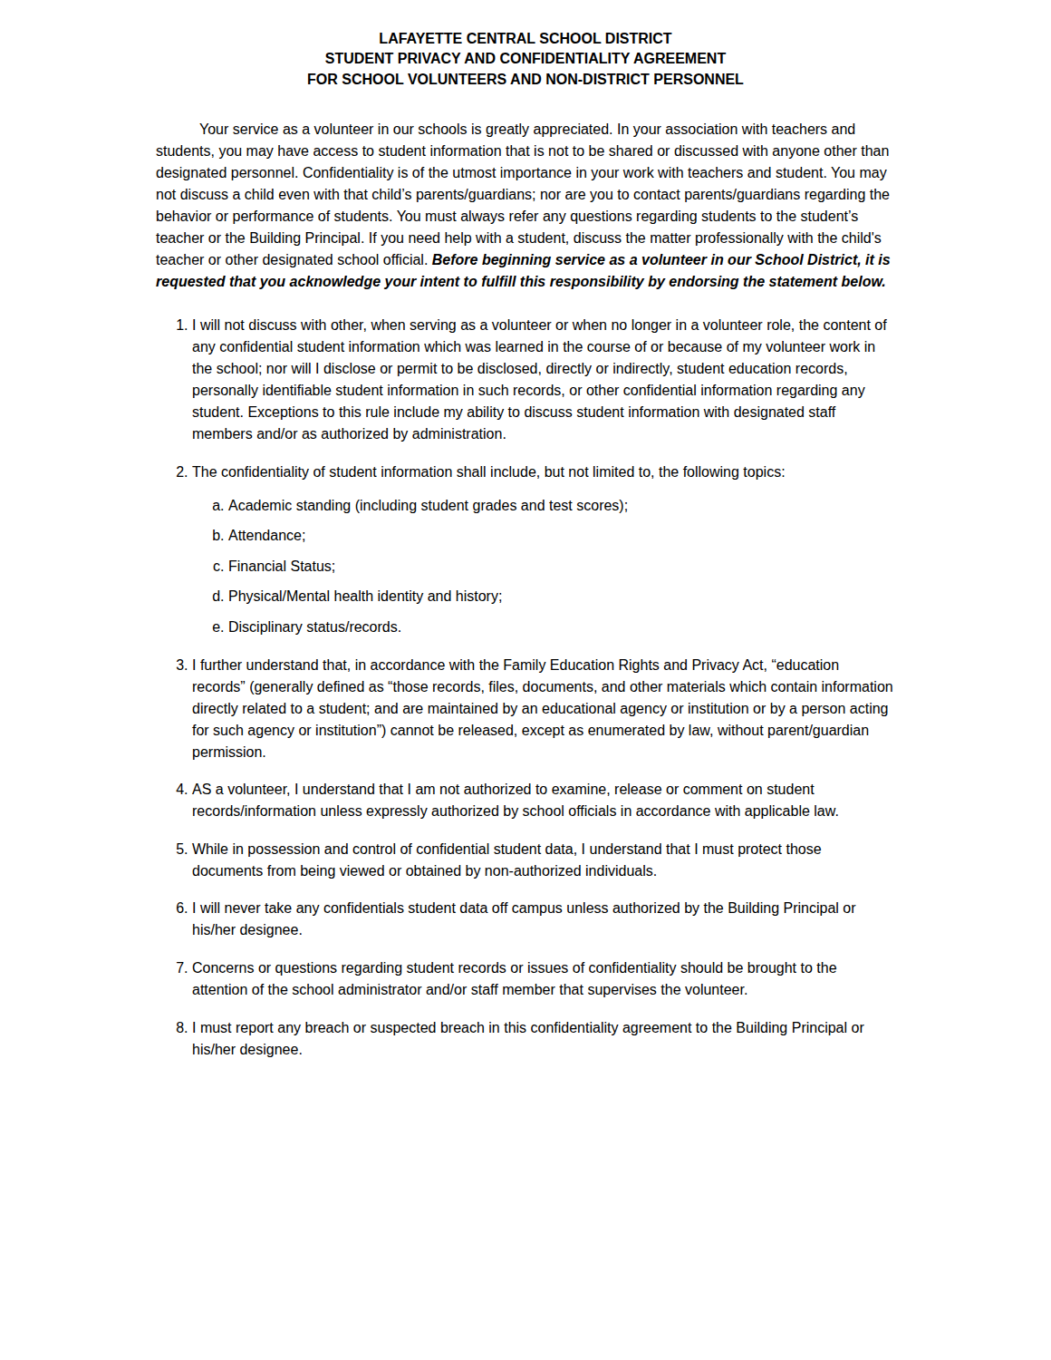LAFAYETTE CENTRAL SCHOOL DISTRICT
STUDENT PRIVACY AND CONFIDENTIALITY AGREEMENT
FOR SCHOOL VOLUNTEERS AND NON-DISTRICT PERSONNEL
Your service as a volunteer in our schools is greatly appreciated. In your association with teachers and students, you may have access to student information that is not to be shared or discussed with anyone other than designated personnel. Confidentiality is of the utmost importance in your work with teachers and student. You may not discuss a child even with that child’s parents/guardians; nor are you to contact parents/guardians regarding the behavior or performance of students. You must always refer any questions regarding students to the student’s teacher or the Building Principal. If you need help with a student, discuss the matter professionally with the child's teacher or other designated school official. Before beginning service as a volunteer in our School District, it is requested that you acknowledge your intent to fulfill this responsibility by endorsing the statement below.
I will not discuss with other, when serving as a volunteer or when no longer in a volunteer role, the content of any confidential student information which was learned in the course of or because of my volunteer work in the school; nor will I disclose or permit to be disclosed, directly or indirectly, student education records, personally identifiable student information in such records, or other confidential information regarding any student. Exceptions to this rule include my ability to discuss student information with designated staff members and/or as authorized by administration.
The confidentiality of student information shall include, but not limited to, the following topics:
Academic standing (including student grades and test scores);
Attendance;
Financial Status;
Physical/Mental health identity and history;
Disciplinary status/records.
I further understand that, in accordance with the Family Education Rights and Privacy Act, “education records” (generally defined as “those records, files, documents, and other materials which contain information directly related to a student; and are maintained by an educational agency or institution or by a person acting for such agency or institution”) cannot be released, except as enumerated by law, without parent/guardian permission.
AS a volunteer, I understand that I am not authorized to examine, release or comment on student records/information unless expressly authorized by school officials in accordance with applicable law.
While in possession and control of confidential student data, I understand that I must protect those documents from being viewed or obtained by non-authorized individuals.
I will never take any confidentials student data off campus unless authorized by the Building Principal or his/her designee.
Concerns or questions regarding student records or issues of confidentiality should be brought to the attention of the school administrator and/or staff member that supervises the volunteer.
I must report any breach or suspected breach in this confidentiality agreement to the Building Principal or his/her designee.